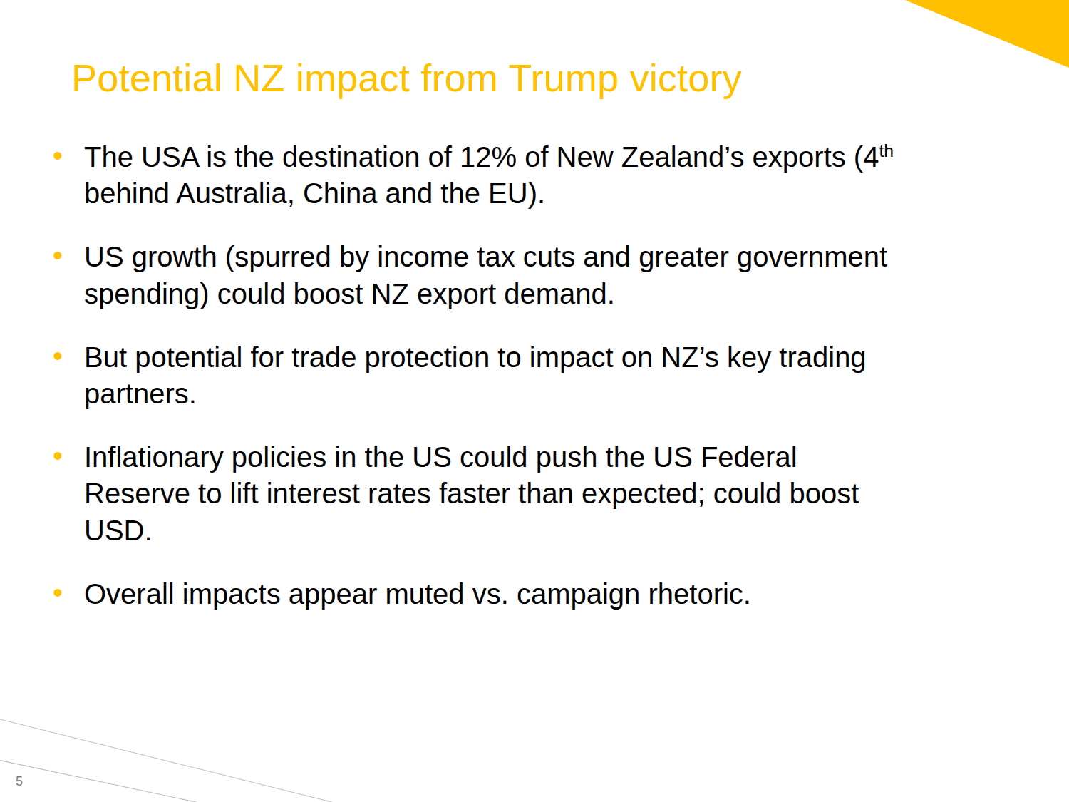Potential NZ impact from Trump victory
The USA is the destination of 12% of New Zealand’s exports (4th behind Australia, China and the EU).
US growth (spurred by income tax cuts and greater government spending) could boost NZ export demand.
But potential for trade protection to impact on NZ’s key trading partners.
Inflationary policies in the US could push the US Federal Reserve to lift interest rates faster than expected; could boost USD.
Overall impacts appear muted vs. campaign rhetoric.
5